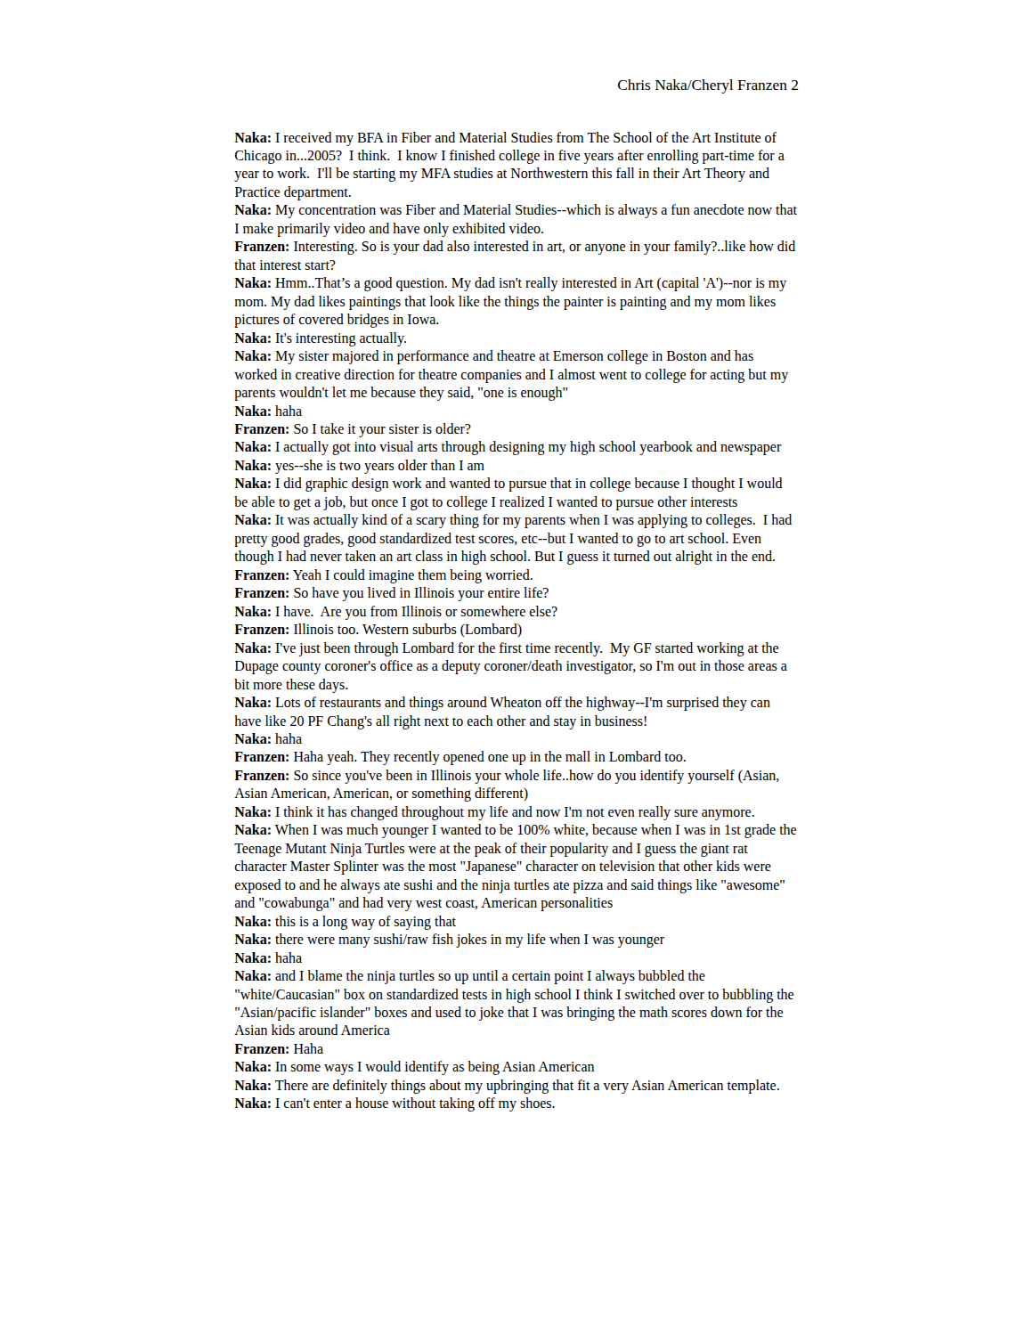Chris Naka/Cheryl Franzen 2
Naka: I received my BFA in Fiber and Material Studies from The School of the Art Institute of Chicago in...2005? I think. I know I finished college in five years after enrolling part-time for a year to work. I'll be starting my MFA studies at Northwestern this fall in their Art Theory and Practice department.
Naka: My concentration was Fiber and Material Studies--which is always a fun anecdote now that I make primarily video and have only exhibited video.
Franzen: Interesting. So is your dad also interested in art, or anyone in your family?..like how did that interest start?
Naka: Hmm..That’s a good question. My dad isn't really interested in Art (capital 'A')--nor is my mom. My dad likes paintings that look like the things the painter is painting and my mom likes pictures of covered bridges in Iowa.
Naka: It's interesting actually.
Naka: My sister majored in performance and theatre at Emerson college in Boston and has worked in creative direction for theatre companies and I almost went to college for acting but my parents wouldn't let me because they said, "one is enough"
Naka: haha
Franzen: So I take it your sister is older?
Naka: I actually got into visual arts through designing my high school yearbook and newspaper
Naka: yes--she is two years older than I am
Naka: I did graphic design work and wanted to pursue that in college because I thought I would be able to get a job, but once I got to college I realized I wanted to pursue other interests
Naka: It was actually kind of a scary thing for my parents when I was applying to colleges. I had pretty good grades, good standardized test scores, etc--but I wanted to go to art school. Even though I had never taken an art class in high school. But I guess it turned out alright in the end.
Franzen: Yeah I could imagine them being worried.
Franzen: So have you lived in Illinois your entire life?
Naka: I have. Are you from Illinois or somewhere else?
Franzen: Illinois too. Western suburbs (Lombard)
Naka: I've just been through Lombard for the first time recently. My GF started working at the Dupage county coroner's office as a deputy coroner/death investigator, so I'm out in those areas a bit more these days.
Naka: Lots of restaurants and things around Wheaton off the highway--I'm surprised they can have like 20 PF Chang's all right next to each other and stay in business!
Naka: haha
Franzen: Haha yeah. They recently opened one up in the mall in Lombard too.
Franzen: So since you've been in Illinois your whole life..how do you identify yourself (Asian, Asian American, American, or something different)
Naka: I think it has changed throughout my life and now I'm not even really sure anymore.
Naka: When I was much younger I wanted to be 100% white, because when I was in 1st grade the Teenage Mutant Ninja Turtles were at the peak of their popularity and I guess the giant rat character Master Splinter was the most "Japanese" character on television that other kids were exposed to and he always ate sushi and the ninja turtles ate pizza and said things like "awesome" and "cowabunga" and had very west coast, American personalities
Naka: this is a long way of saying that
Naka: there were many sushi/raw fish jokes in my life when I was younger
Naka: haha
Naka: and I blame the ninja turtles so up until a certain point I always bubbled the "white/Caucasian" box on standardized tests in high school I think I switched over to bubbling the "Asian/pacific islander" boxes and used to joke that I was bringing the math scores down for the Asian kids around America
Franzen: Haha
Naka: In some ways I would identify as being Asian American
Naka: There are definitely things about my upbringing that fit a very Asian American template.
Naka: I can't enter a house without taking off my shoes.